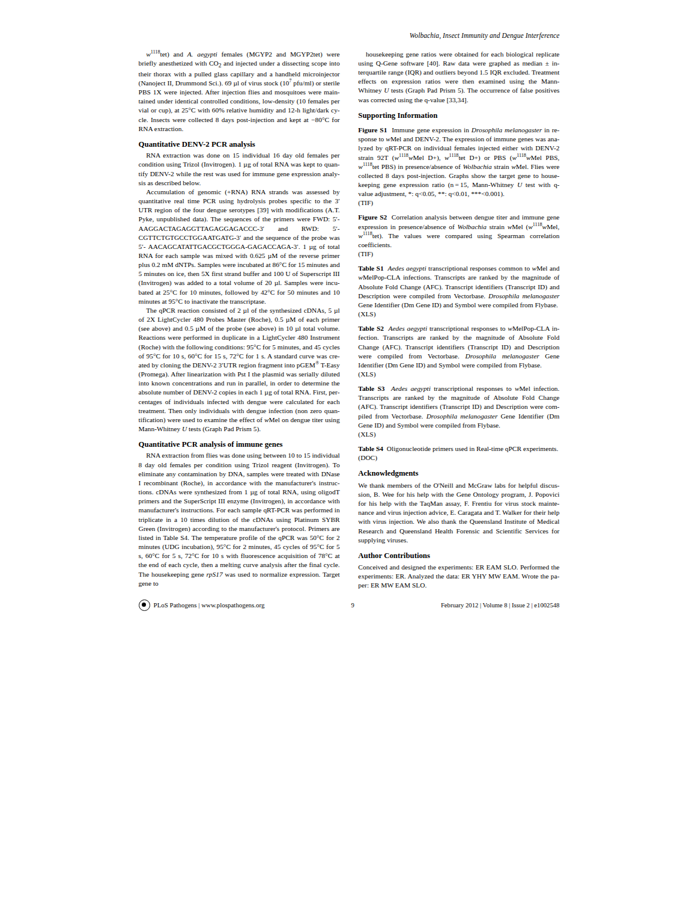Wolbachia, Insect Immunity and Dengue Interference
w1118tet) and A. aegypti females (MGYP2 and MGYP2tet) were briefly anesthetized with CO2 and injected under a dissecting scope into their thorax with a pulled glass capillary and a handheld microinjector (Nanoject II, Drummond Sci.). 69 µl of virus stock (107 pfu/ml) or sterile PBS 1X were injected. After injection flies and mosquitoes were maintained under identical controlled conditions, low-density (10 females per vial or cup), at 25°C with 60% relative humidity and 12-h light/dark cycle. Insects were collected 8 days post-injection and kept at −80°C for RNA extraction.
Quantitative DENV-2 PCR analysis
RNA extraction was done on 15 individual 16 day old females per condition using Trizol (Invitrogen). 1 µg of total RNA was kept to quantify DENV-2 while the rest was used for immune gene expression analysis as described below.
Accumulation of genomic (+RNA) RNA strands was assessed by quantitative real time PCR using hydrolysis probes specific to the 3′ UTR region of the four dengue serotypes [39] with modifications (A.T. Pyke, unpublished data). The sequences of the primers were FWD: 5′-AAGGACTAGAGGTTAGAGGAGACCC-3′ and RWD: 5′-CGTTCTGTGCCTGGAATGATG-3′ and the sequence of the probe was 5′- AACAGCATATTGACGCTGGGA-GAGACCAGA-3′. 1 µg of total RNA for each sample was mixed with 0.625 µM of the reverse primer plus 0.2 mM dNTPs. Samples were incubated at 86°C for 15 minutes and 5 minutes on ice, then 5X first strand buffer and 100 U of Superscript III (Invitrogen) was added to a total volume of 20 µl. Samples were incubated at 25°C for 10 minutes, followed by 42°C for 50 minutes and 10 minutes at 95°C to inactivate the transcriptase.
The qPCR reaction consisted of 2 µl of the synthesized cDNAs, 5 µl of 2X LightCycler 480 Probes Master (Roche), 0.5 µM of each primer (see above) and 0.5 µM of the probe (see above) in 10 µl total volume. Reactions were performed in duplicate in a LightCycler 480 Instrument (Roche) with the following conditions: 95°C for 5 minutes, and 45 cycles of 95°C for 10 s, 60°C for 15 s, 72°C for 1 s. A standard curve was created by cloning the DENV-2 3′UTR region fragment into pGEM® T-Easy (Promega). After linearization with Pst I the plasmid was serially diluted into known concentrations and run in parallel, in order to determine the absolute number of DENV-2 copies in each 1 µg of total RNA. First, percentages of individuals infected with dengue were calculated for each treatment. Then only individuals with dengue infection (non zero quantification) were used to examine the effect of w Mel on dengue titer using Mann-Whitney U tests (Graph Pad Prism 5).
Quantitative PCR analysis of immune genes
RNA extraction from flies was done using between 10 to 15 individual 8 day old females per condition using Trizol reagent (Invitrogen). To eliminate any contamination by DNA, samples were treated with DNase I recombinant (Roche), in accordance with the manufacturer's instructions. cDNAs were synthesized from 1 µg of total RNA, using oligodT primers and the SuperScript III enzyme (Invitrogen), in accordance with manufacturer's instructions. For each sample qRT-PCR was performed in triplicate in a 10 times dilution of the cDNAs using Platinum SYBR Green (Invitrogen) according to the manufacturer's protocol. Primers are listed in Table S4. The temperature profile of the qPCR was 50°C for 2 minutes (UDG incubation), 95°C for 2 minutes, 45 cycles of 95°C for 5 s, 60°C for 5 s, 72°C for 10 s with fluorescence acquisition of 78°C at the end of each cycle, then a melting curve analysis after the final cycle. The housekeeping gene rpS17 was used to normalize expression. Target gene to
housekeeping gene ratios were obtained for each biological replicate using Q-Gene software [40]. Raw data were graphed as median ± interquartile range (IQR) and outliers beyond 1.5 IQR excluded. Treatment effects on expression ratios were then examined using the Mann-Whitney U tests (Graph Pad Prism 5). The occurrence of false positives was corrected using the q-value [33,34].
Supporting Information
Figure S1 Immune gene expression in Drosophila melanogaster in response to w Mel and DENV-2. The expression of immune genes was analyzed by qRT-PCR on individual females injected either with DENV-2 strain 92T (w1118w Mel D+), w1118tet D+) or PBS (w1118w Mel PBS, w1118tet PBS) in presence/absence of Wolbachia strain w Mel. Flies were collected 8 days post-injection. Graphs show the target gene to house-keeping gene expression ratio (n = 15, Mann-Whitney U test with q-value adjustment, *: q<0.05, **: q<0.01, ***<0.001).
(TIF)
Figure S2 Correlation analysis between dengue titer and immune gene expression in presence/absence of Wolbachia strain w Mel (w1118w Mel, w1118tet). The values were compared using Spearman correlation coefficients.
(TIF)
Table S1 Aedes aegypti transcriptional responses common to w Mel and w MelPop-CLA infections. Transcripts are ranked by the magnitude of Absolute Fold Change (AFC). Transcript identifiers (Transcript ID) and Description were compiled from Vectorbase. Drosophila melanogaster Gene Identifier (Dm Gene ID) and Symbol were compiled from Flybase.
(XLS)
Table S2 Aedes aegypti transcriptional responses to w MelPop-CLA infection. Transcripts are ranked by the magnitude of Absolute Fold Change (AFC). Transcript identifiers (Transcript ID) and Description were compiled from Vectorbase. Drosophila melanogaster Gene Identifier (Dm Gene ID) and Symbol were compiled from Flybase.
(XLS)
Table S3 Aedes aegypti transcriptional responses to w Mel infection. Transcripts are ranked by the magnitude of Absolute Fold Change (AFC). Transcript identifiers (Transcript ID) and Description were compiled from Vectorbase. Drosophila melanogaster Gene Identifier (Dm Gene ID) and Symbol were compiled from Flybase.
(XLS)
Table S4 Oligonucleotide primers used in Real-time qPCR experiments.
(DOC)
Acknowledgments
We thank members of the O'Neill and McGraw labs for helpful discussion, B. Wee for his help with the Gene Ontology program, J. Popovici for his help with the TaqMan assay, F. Frentiu for virus stock maintenance and virus injection advice, E. Caragata and T. Walker for their help with virus injection. We also thank the Queensland Institute of Medical Research and Queensland Health Forensic and Scientific Services for supplying viruses.
Author Contributions
Conceived and designed the experiments: ER EAM SLO. Performed the experiments: ER. Analyzed the data: ER YHY MW EAM. Wrote the paper: ER MW EAM SLO.
PLoS Pathogens | www.plospathogens.org
9
February 2012 | Volume 8 | Issue 2 | e1002548